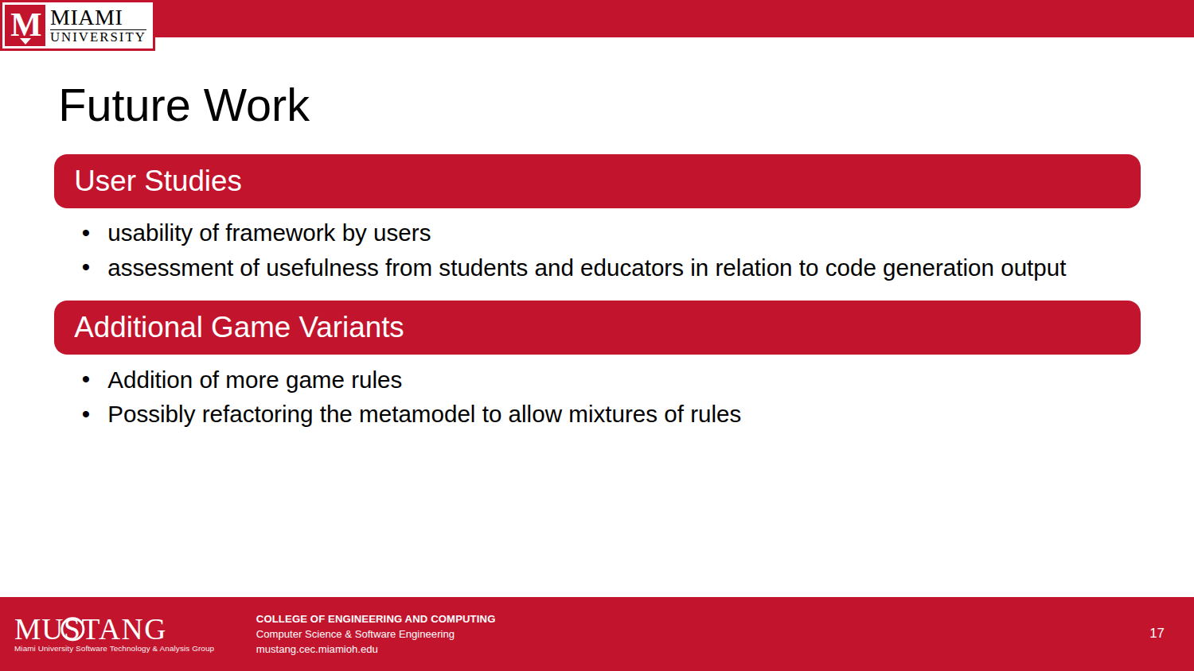MIAMI UNIVERSITY
Future Work
User Studies
usability of framework by users
assessment of usefulness from students and educators in relation to code generation output
Additional Game Variants
Addition of more game rules
Possibly refactoring the metamodel to allow mixtures of rules
MU STANG
Miami University Software Technology & Analysis Group
COLLEGE OF ENGINEERING AND COMPUTING
Computer Science & Software Engineering
mustang.cec.miamioh.edu
17